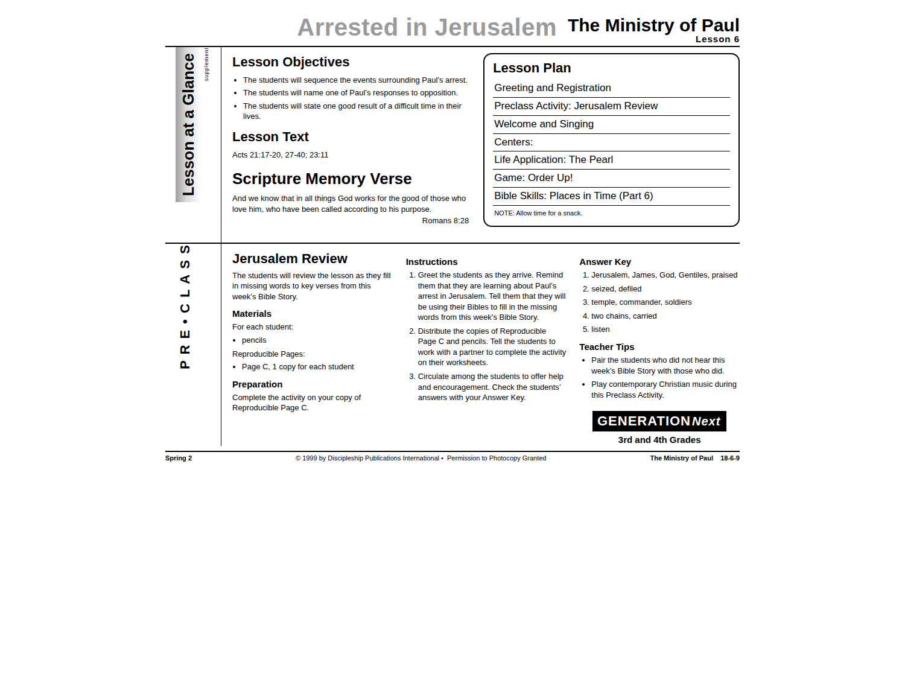Arrested in Jerusalem
The Ministry of Paul
Lesson 6
Lesson at a Glance supplement
Lesson Objectives
The students will sequence the events surrounding Paul’s arrest.
The students will name one of Paul’s responses to opposition.
The students will state one good result of a difficult time in their lives.
Lesson Text
Acts 21:17-20, 27-40; 23:11
Scripture Memory Verse
And we know that in all things God works for the good of those who love him, who have been called according to his purpose.
Romans 8:28
Lesson Plan
| Greeting and Registration |
| Preclass Activity: Jerusalem Review |
| Welcome and Singing |
| Centers: |
| Life Application: The Pearl |
| Game: Order Up! |
| Bible Skills: Places in Time (Part 6) |
| NOTE: Allow time for a snack. |
P R E • C L A S S
Jerusalem Review
The students will review the lesson as they fill in missing words to key verses from this week’s Bible Story.
Materials
For each student:
pencils
Reproducible Pages:
Page C, 1 copy for each student
Preparation
Complete the activity on your copy of Reproducible Page C.
Instructions
Greet the students as they arrive. Remind them that they are learning about Paul’s arrest in Jerusalem. Tell them that they will be using their Bibles to fill in the missing words from this week’s Bible Story.
Distribute the copies of Reproducible Page C and pencils. Tell the students to work with a partner to complete the activity on their worksheets.
Circulate among the students to offer help and encouragement. Check the students’ answers with your Answer Key.
Answer Key
Jerusalem, James, God, Gentiles, praised
seized, defiled
temple, commander, soldiers
two chains, carried
listen
Teacher Tips
Pair the students who did not hear this week’s Bible Story with those who did.
Play contemporary Christian music during this Preclass Activity.
GENERATIONNext
3rd and 4th Grades
Spring 2
© 1999 by Discipleship Publications International • Permission to Photocopy Granted
The Ministry of Paul 18-6-9